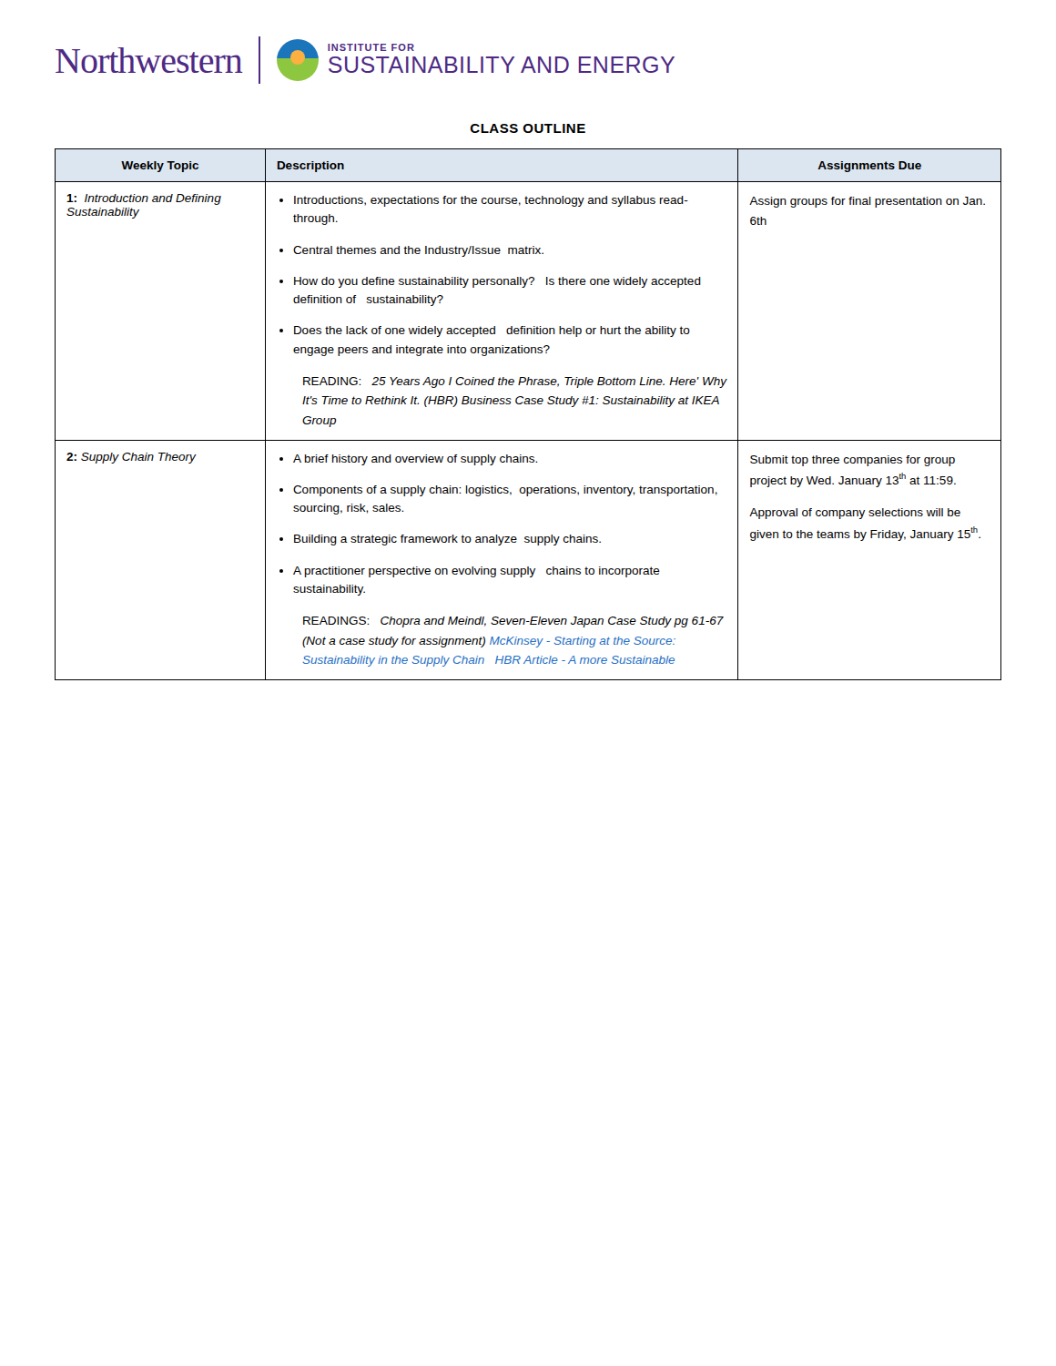Northwestern
INSTITUTE FOR
SUSTAINABILITY AND ENERGY
CLASS OUTLINE
| Weekly Topic | Description | Assignments Due |
| --- | --- | --- |
| 1: Introduction and Defining Sustainability | Introductions, expectations for the course, technology and syllabus read-through. Central themes and the Industry/Issue matrix. How do you define sustainability personally? Is there one widely accepted definition of sustainability? Does the lack of one widely accepted definition help or hurt the ability to engage peers and integrate into organizations? READING: 25 Years Ago I Coined the Phrase, Triple Bottom Line. Here' Why It's Time to Rethink It. (HBR) Business Case Study #1: Sustainability at IKEA Group | Assign groups for final presentation on Jan. 6th |
| 2: Supply Chain Theory | A brief history and overview of supply chains. Components of a supply chain: logistics, operations, inventory, transportation, sourcing, risk, sales. Building a strategic framework to analyze supply chains. A practitioner perspective on evolving supply chains to incorporate sustainability. READINGS: Chopra and Meindl, Seven-Eleven Japan Case Study pg 61-67 (Not a case study for assignment) McKinsey - Starting at the Source: Sustainability in the Supply Chain HBR Article - A more Sustainable | Submit top three companies for group project by Wed. January 13 th at 11:59. Approval of company selections will be given to the teams by Friday, January 15 th . |